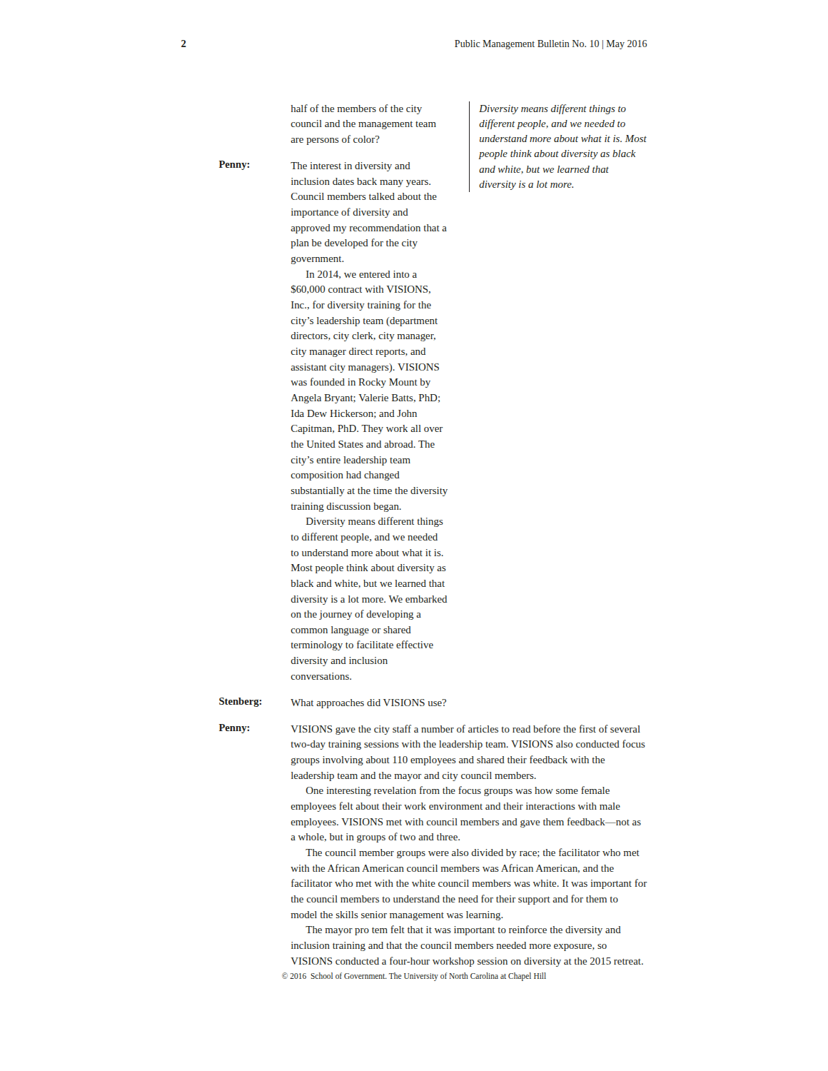2 Public Management Bulletin No. 10 | May 2016
Diversity means different things to different people, and we needed to understand more about what it is. Most people think about diversity as black and white, but we learned that diversity is a lot more.
half of the members of the city council and the management team are persons of color?
Penny:
The interest in diversity and inclusion dates back many years. Council members talked about the importance of diversity and approved my recommendation that a plan be developed for the city government.
In 2014, we entered into a $60,000 contract with VISIONS, Inc., for diversity training for the city’s leadership team (department directors, city clerk, city manager, city manager direct reports, and assistant city managers). VISIONS was founded in Rocky Mount by Angela Bryant; Valerie Batts, PhD; Ida Dew Hickerson; and John Capitman, PhD. They work all over the United States and abroad. The city’s entire leadership team composition had changed substantially at the time the diversity training discussion began.
Diversity means different things to different people, and we needed to understand more about what it is. Most people think about diversity as black and white, but we learned that diversity is a lot more. We embarked on the journey of developing a common language or shared terminology to facilitate effective diversity and inclusion conversations.
Stenberg:
What approaches did VISIONS use?
Penny:
VISIONS gave the city staff a number of articles to read before the first of several two-day training sessions with the leadership team. VISIONS also conducted focus groups involving about 110 employees and shared their feedback with the leadership team and the mayor and city council members.
One interesting revelation from the focus groups was how some female employees felt about their work environment and their interactions with male employees. VISIONS met with council members and gave them feedback—not as a whole, but in groups of two and three.
The council member groups were also divided by race; the facilitator who met with the African American council members was African American, and the facilitator who met with the white council members was white. It was important for the council members to understand the need for their support and for them to model the skills senior management was learning.
The mayor pro tem felt that it was important to reinforce the diversity and inclusion training and that the council members needed more exposure, so VISIONS conducted a four-hour workshop session on diversity at the 2015 retreat.
© 2016 School of Government. The University of North Carolina at Chapel Hill